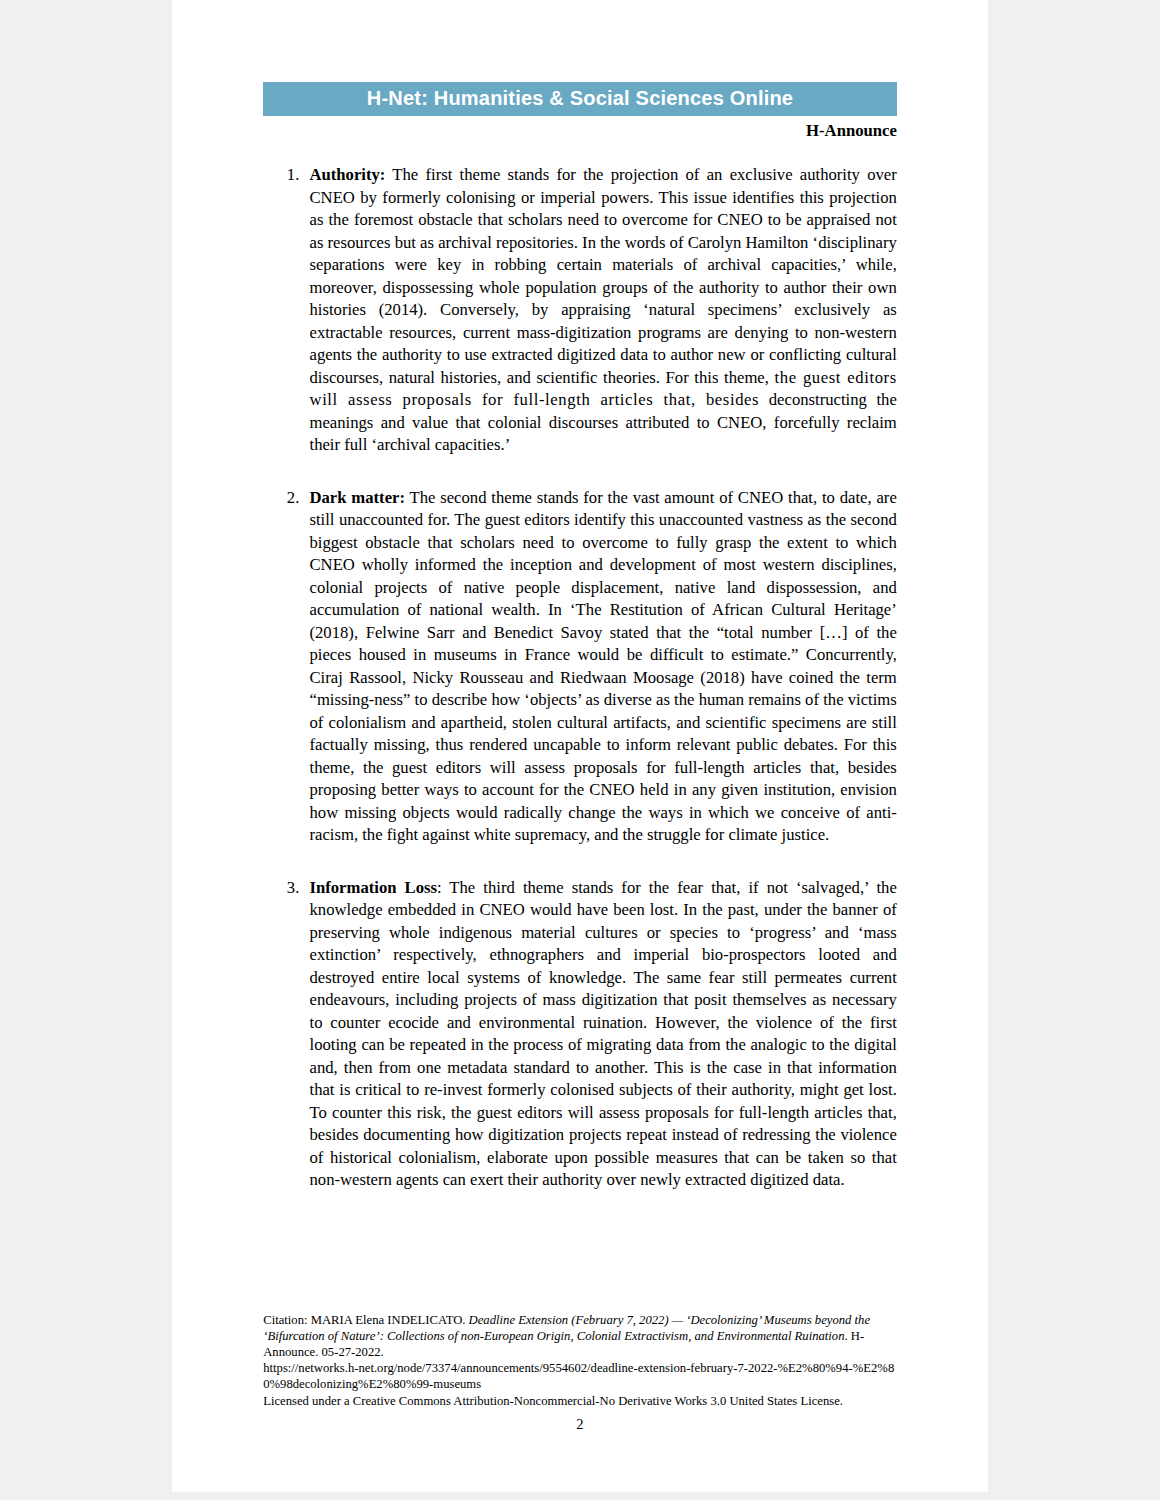H-Net: Humanities & Social Sciences Online
H-Announce
Authority: The first theme stands for the projection of an exclusive authority over CNEO by formerly colonising or imperial powers. This issue identifies this projection as the foremost obstacle that scholars need to overcome for CNEO to be appraised not as resources but as archival repositories. In the words of Carolyn Hamilton ‘disciplinary separations were key in robbing certain materials of archival capacities,’ while, moreover, dispossessing whole population groups of the authority to author their own histories (2014). Conversely, by appraising ‘natural specimens’ exclusively as extractable resources, current mass-digitization programs are denying to non-western agents the authority to use extracted digitized data to author new or conflicting cultural discourses, natural histories, and scientific theories. For this theme, the guest editors will assess proposals for full-length articles that, besides deconstructing the meanings and value that colonial discourses attributed to CNEO, forcefully reclaim their full ‘archival capacities.’
Dark matter: The second theme stands for the vast amount of CNEO that, to date, are still unaccounted for. The guest editors identify this unaccounted vastness as the second biggest obstacle that scholars need to overcome to fully grasp the extent to which CNEO wholly informed the inception and development of most western disciplines, colonial projects of native people displacement, native land dispossession, and accumulation of national wealth. In ‘The Restitution of African Cultural Heritage’ (2018), Felwine Sarr and Benedict Savoy stated that the “total number […] of the pieces housed in museums in France would be difficult to estimate.” Concurrently, Ciraj Rassool, Nicky Rousseau and Riedwaan Moosage (2018) have coined the term “missing-ness” to describe how ‘objects’ as diverse as the human remains of the victims of colonialism and apartheid, stolen cultural artifacts, and scientific specimens are still factually missing, thus rendered uncapable to inform relevant public debates. For this theme, the guest editors will assess proposals for full-length articles that, besides proposing better ways to account for the CNEO held in any given institution, envision how missing objects would radically change the ways in which we conceive of anti-racism, the fight against white supremacy, and the struggle for climate justice.
Information Loss: The third theme stands for the fear that, if not ‘salvaged,’ the knowledge embedded in CNEO would have been lost. In the past, under the banner of preserving whole indigenous material cultures or species to ‘progress’ and ‘mass extinction’ respectively, ethnographers and imperial bio-prospectors looted and destroyed entire local systems of knowledge. The same fear still permeates current endeavours, including projects of mass digitization that posit themselves as necessary to counter ecocide and environmental ruination. However, the violence of the first looting can be repeated in the process of migrating data from the analogic to the digital and, then from one metadata standard to another. This is the case in that information that is critical to re-invest formerly colonised subjects of their authority, might get lost. To counter this risk, the guest editors will assess proposals for full-length articles that, besides documenting how digitization projects repeat instead of redressing the violence of historical colonialism, elaborate upon possible measures that can be taken so that non-western agents can exert their authority over newly extracted digitized data.
Citation: MARIA Elena INDELICATO. Deadline Extension (February 7, 2022) — ‘Decolonizing’ Museums beyond the ‘Bifurcation of Nature’: Collections of non-European Origin, Colonial Extractivism, and Environmental Ruination. H-Announce. 05-27-2022.
https://networks.h-net.org/node/73374/announcements/9554602/deadline-extension-february-7-2022-%E2%80%94-%E2%80%98decolonizing%E2%80%99-museums
Licensed under a Creative Commons Attribution-Noncommercial-No Derivative Works 3.0 United States License.
2